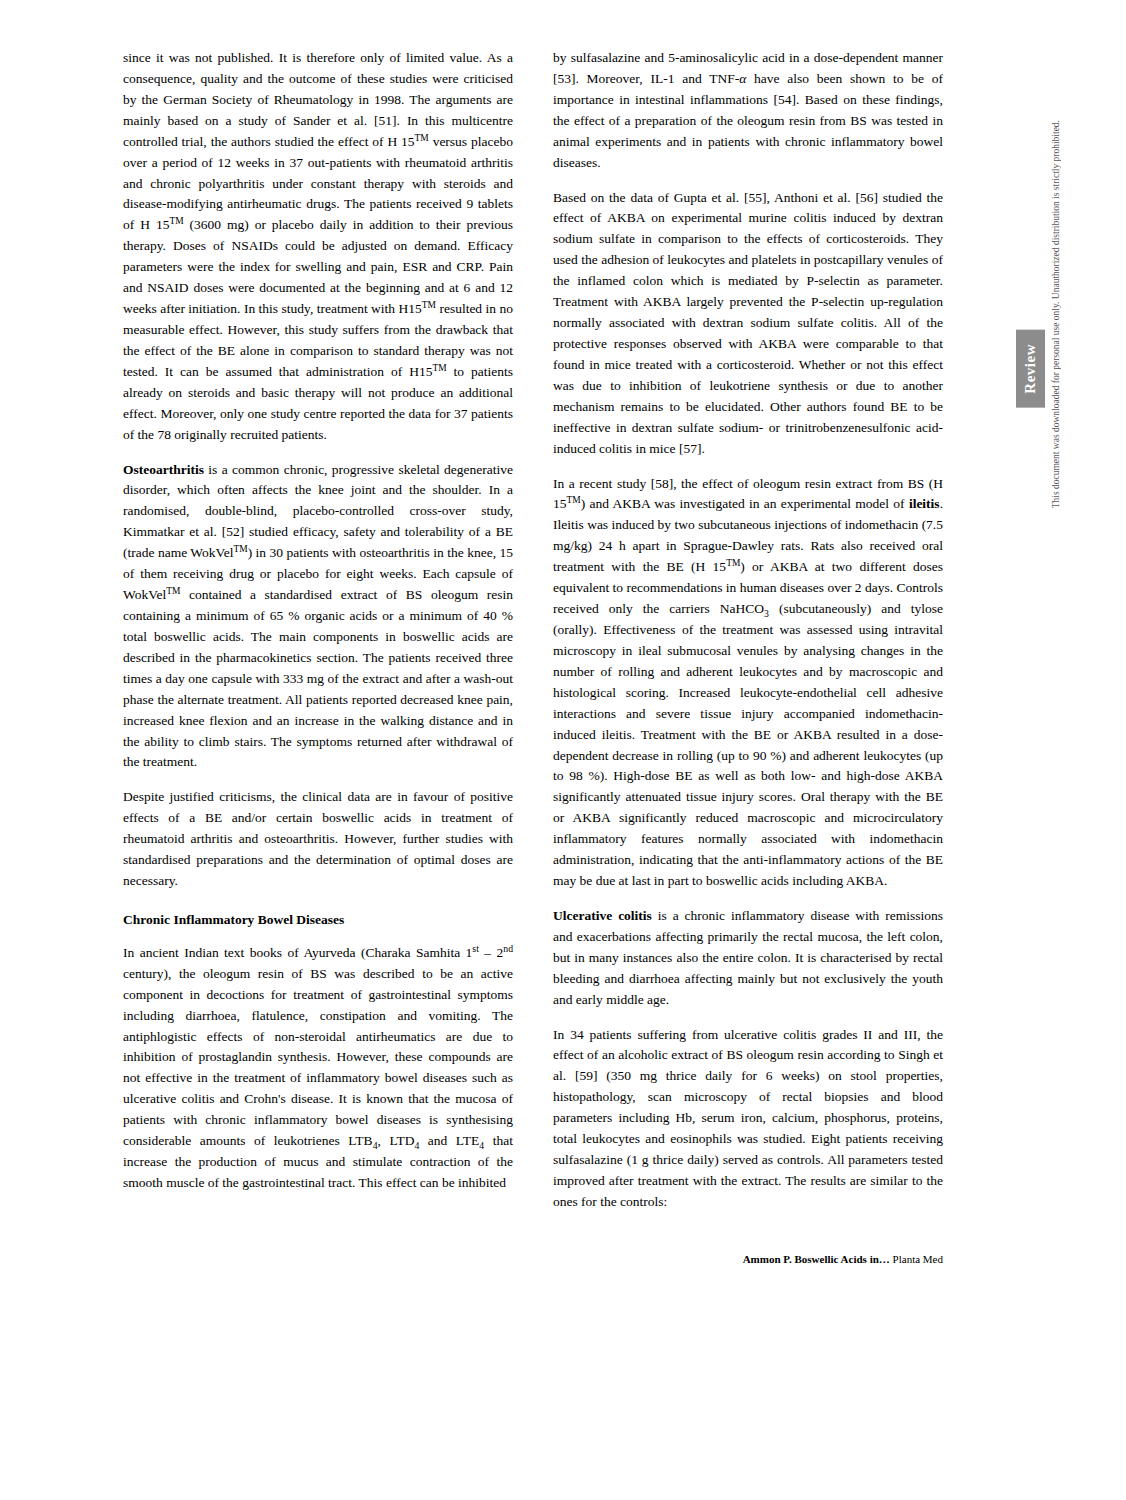Review
This document was downloaded for personal use only. Unauthorized distribution is strictly prohibited.
since it was not published. It is therefore only of limited value. As a consequence, quality and the outcome of these studies were criticised by the German Society of Rheumatology in 1998. The arguments are mainly based on a study of Sander et al. [51]. In this multicentre controlled trial, the authors studied the effect of H 15TM versus placebo over a period of 12 weeks in 37 out-patients with rheumatoid arthritis and chronic polyarthritis under constant therapy with steroids and disease-modifying antirheumatic drugs. The patients received 9 tablets of H 15TM (3600 mg) or placebo daily in addition to their previous therapy. Doses of NSAIDs could be adjusted on demand. Efficacy parameters were the index for swelling and pain, ESR and CRP. Pain and NSAID doses were documented at the beginning and at 6 and 12 weeks after initiation. In this study, treatment with H15TM resulted in no measurable effect. However, this study suffers from the drawback that the effect of the BE alone in comparison to standard therapy was not tested. It can be assumed that administration of H15TM to patients already on steroids and basic therapy will not produce an additional effect. Moreover, only one study centre reported the data for 37 patients of the 78 originally recruited patients.
Osteoarthritis is a common chronic, progressive skeletal degenerative disorder, which often affects the knee joint and the shoulder. In a randomised, double-blind, placebo-controlled cross-over study, Kimmatkar et al. [52] studied efficacy, safety and tolerability of a BE (trade name WokVelTM) in 30 patients with osteoarthritis in the knee, 15 of them receiving drug or placebo for eight weeks. Each capsule of WokVelTM contained a standardised extract of BS oleogum resin containing a minimum of 65 % organic acids or a minimum of 40 % total boswellic acids. The main components in boswellic acids are described in the pharmacokinetics section. The patients received three times a day one capsule with 333 mg of the extract and after a wash-out phase the alternate treatment. All patients reported decreased knee pain, increased knee flexion and an increase in the walking distance and in the ability to climb stairs. The symptoms returned after withdrawal of the treatment.
Despite justified criticisms, the clinical data are in favour of positive effects of a BE and/or certain boswellic acids in treatment of rheumatoid arthritis and osteoarthritis. However, further studies with standardised preparations and the determination of optimal doses are necessary.
Chronic Inflammatory Bowel Diseases
In ancient Indian text books of Ayurveda (Charaka Samhita 1st – 2nd century), the oleogum resin of BS was described to be an active component in decoctions for treatment of gastrointestinal symptoms including diarrhoea, flatulence, constipation and vomiting. The antiphlogistic effects of non-steroidal antirheumatics are due to inhibition of prostaglandin synthesis. However, these compounds are not effective in the treatment of inflammatory bowel diseases such as ulcerative colitis and Crohn's disease. It is known that the mucosa of patients with chronic inflammatory bowel diseases is synthesising considerable amounts of leukotrienes LTB4, LTD4 and LTE4 that increase the production of mucus and stimulate contraction of the smooth muscle of the gastrointestinal tract. This effect can be inhibited
by sulfasalazine and 5-aminosalicylic acid in a dose-dependent manner [53]. Moreover, IL-1 and TNF-α have also been shown to be of importance in intestinal inflammations [54]. Based on these findings, the effect of a preparation of the oleogum resin from BS was tested in animal experiments and in patients with chronic inflammatory bowel diseases.
Based on the data of Gupta et al. [55], Anthoni et al. [56] studied the effect of AKBA on experimental murine colitis induced by dextran sodium sulfate in comparison to the effects of corticosteroids. They used the adhesion of leukocytes and platelets in postcapillary venules of the inflamed colon which is mediated by P-selectin as parameter. Treatment with AKBA largely prevented the P-selectin up-regulation normally associated with dextran sodium sulfate colitis. All of the protective responses observed with AKBA were comparable to that found in mice treated with a corticosteroid. Whether or not this effect was due to inhibition of leukotriene synthesis or due to another mechanism remains to be elucidated. Other authors found BE to be ineffective in dextran sulfate sodium- or trinitrobenzenesulfonic acid-induced colitis in mice [57].
In a recent study [58], the effect of oleogum resin extract from BS (H 15TM) and AKBA was investigated in an experimental model of ileitis. Ileitis was induced by two subcutaneous injections of indomethacin (7.5 mg/kg) 24 h apart in Sprague-Dawley rats. Rats also received oral treatment with the BE (H 15TM) or AKBA at two different doses equivalent to recommendations in human diseases over 2 days. Controls received only the carriers NaHCO3 (subcutaneously) and tylose (orally). Effectiveness of the treatment was assessed using intravital microscopy in ileal submucosal venules by analysing changes in the number of rolling and adherent leukocytes and by macroscopic and histological scoring. Increased leukocyte-endothelial cell adhesive interactions and severe tissue injury accompanied indomethacin-induced ileitis. Treatment with the BE or AKBA resulted in a dose-dependent decrease in rolling (up to 90 %) and adherent leukocytes (up to 98 %). High-dose BE as well as both low- and high-dose AKBA significantly attenuated tissue injury scores. Oral therapy with the BE or AKBA significantly reduced macroscopic and microcirculatory inflammatory features normally associated with indomethacin administration, indicating that the anti-inflammatory actions of the BE may be due at last in part to boswellic acids including AKBA.
Ulcerative colitis is a chronic inflammatory disease with remissions and exacerbations affecting primarily the rectal mucosa, the left colon, but in many instances also the entire colon. It is characterised by rectal bleeding and diarrhoea affecting mainly but not exclusively the youth and early middle age.
In 34 patients suffering from ulcerative colitis grades II and III, the effect of an alcoholic extract of BS oleogum resin according to Singh et al. [59] (350 mg thrice daily for 6 weeks) on stool properties, histopathology, scan microscopy of rectal biopsies and blood parameters including Hb, serum iron, calcium, phosphorus, proteins, total leukocytes and eosinophils was studied. Eight patients receiving sulfasalazine (1 g thrice daily) served as controls. All parameters tested improved after treatment with the extract. The results are similar to the ones for the controls:
Ammon P. Boswellic Acids in… Planta Med